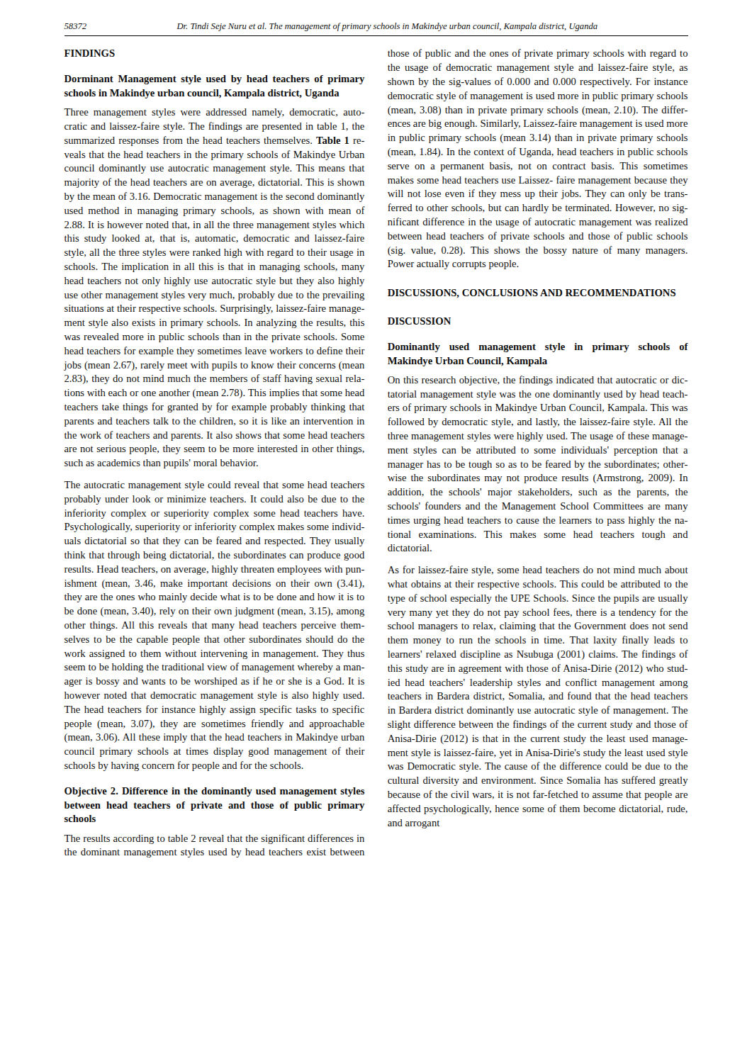58372 Dr. Tindi Seje Nuru et al. The management of primary schools in Makindye urban council, Kampala district, Uganda
FINDINGS
Dorminant Management style used by head teachers of primary schools in Makindye urban council, Kampala district, Uganda
Three management styles were addressed namely, democratic, autocratic and laissez-faire style. The findings are presented in table 1, the summarized responses from the head teachers themselves. Table 1 reveals that the head teachers in the primary schools of Makindye Urban council dominantly use autocratic management style. This means that majority of the head teachers are on average, dictatorial. This is shown by the mean of 3.16. Democratic management is the second dominantly used method in managing primary schools, as shown with mean of 2.88. It is however noted that, in all the three management styles which this study looked at, that is, automatic, democratic and laissez-faire style, all the three styles were ranked high with regard to their usage in schools. The implication in all this is that in managing schools, many head teachers not only highly use autocratic style but they also highly use other management styles very much, probably due to the prevailing situations at their respective schools. Surprisingly, laissez-faire management style also exists in primary schools. In analyzing the results, this was revealed more in public schools than in the private schools. Some head teachers for example they sometimes leave workers to define their jobs (mean 2.67), rarely meet with pupils to know their concerns (mean 2.83), they do not mind much the members of staff having sexual relations with each or one another (mean 2.78). This implies that some head teachers take things for granted by for example probably thinking that parents and teachers talk to the children, so it is like an intervention in the work of teachers and parents. It also shows that some head teachers are not serious people, they seem to be more interested in other things, such as academics than pupils' moral behavior.
The autocratic management style could reveal that some head teachers probably under look or minimize teachers. It could also be due to the inferiority complex or superiority complex some head teachers have. Psychologically, superiority or inferiority complex makes some individuals dictatorial so that they can be feared and respected. They usually think that through being dictatorial, the subordinates can produce good results. Head teachers, on average, highly threaten employees with punishment (mean, 3.46, make important decisions on their own (3.41), they are the ones who mainly decide what is to be done and how it is to be done (mean, 3.40), rely on their own judgment (mean, 3.15), among other things. All this reveals that many head teachers perceive themselves to be the capable people that other subordinates should do the work assigned to them without intervening in management. They thus seem to be holding the traditional view of management whereby a manager is bossy and wants to be worshiped as if he or she is a God. It is however noted that democratic management style is also highly used. The head teachers for instance highly assign specific tasks to specific people (mean, 3.07), they are sometimes friendly and approachable (mean, 3.06). All these imply that the head teachers in Makindye urban council primary schools at times display good management of their schools by having concern for people and for the schools.
Objective 2. Difference in the dominantly used management styles between head teachers of private and those of public primary schools
The results according to table 2 reveal that the significant differences in the dominant management styles used by head teachers exist between those of public and the ones of private primary schools with regard to the usage of democratic management style and laissez-faire style, as shown by the sig-values of 0.000 and 0.000 respectively. For instance democratic style of management is used more in public primary schools (mean, 3.08) than in private primary schools (mean, 2.10). The differences are big enough. Similarly, Laissez-faire management is used more in public primary schools (mean 3.14) than in private primary schools (mean, 1.84). In the context of Uganda, head teachers in public schools serve on a permanent basis, not on contract basis. This sometimes makes some head teachers use Laissez- faire management because they will not lose even if they mess up their jobs. They can only be transferred to other schools, but can hardly be terminated. However, no significant difference in the usage of autocratic management was realized between head teachers of private schools and those of public schools (sig. value, 0.28). This shows the bossy nature of many managers. Power actually corrupts people.
DISCUSSIONS, CONCLUSIONS AND RECOMMENDATIONS
DISCUSSION
Dominantly used management style in primary schools of Makindye Urban Council, Kampala
On this research objective, the findings indicated that autocratic or dictatorial management style was the one dominantly used by head teachers of primary schools in Makindye Urban Council, Kampala. This was followed by democratic style, and lastly, the laissez-faire style. All the three management styles were highly used. The usage of these management styles can be attributed to some individuals' perception that a manager has to be tough so as to be feared by the subordinates; otherwise the subordinates may not produce results (Armstrong, 2009). In addition, the schools' major stakeholders, such as the parents, the schools' founders and the Management School Committees are many times urging head teachers to cause the learners to pass highly the national examinations. This makes some head teachers tough and dictatorial.
As for laissez-faire style, some head teachers do not mind much about what obtains at their respective schools. This could be attributed to the type of school especially the UPE Schools. Since the pupils are usually very many yet they do not pay school fees, there is a tendency for the school managers to relax, claiming that the Government does not send them money to run the schools in time. That laxity finally leads to learners' relaxed discipline as Nsubuga (2001) claims. The findings of this study are in agreement with those of Anisa-Dirie (2012) who studied head teachers' leadership styles and conflict management among teachers in Bardera district, Somalia, and found that the head teachers in Bardera district dominantly use autocratic style of management. The slight difference between the findings of the current study and those of Anisa-Dirie (2012) is that in the current study the least used management style is laissez-faire, yet in Anisa-Dirie's study the least used style was Democratic style. The cause of the difference could be due to the cultural diversity and environment. Since Somalia has suffered greatly because of the civil wars, it is not far-fetched to assume that people are affected psychologically, hence some of them become dictatorial, rude, and arrogant